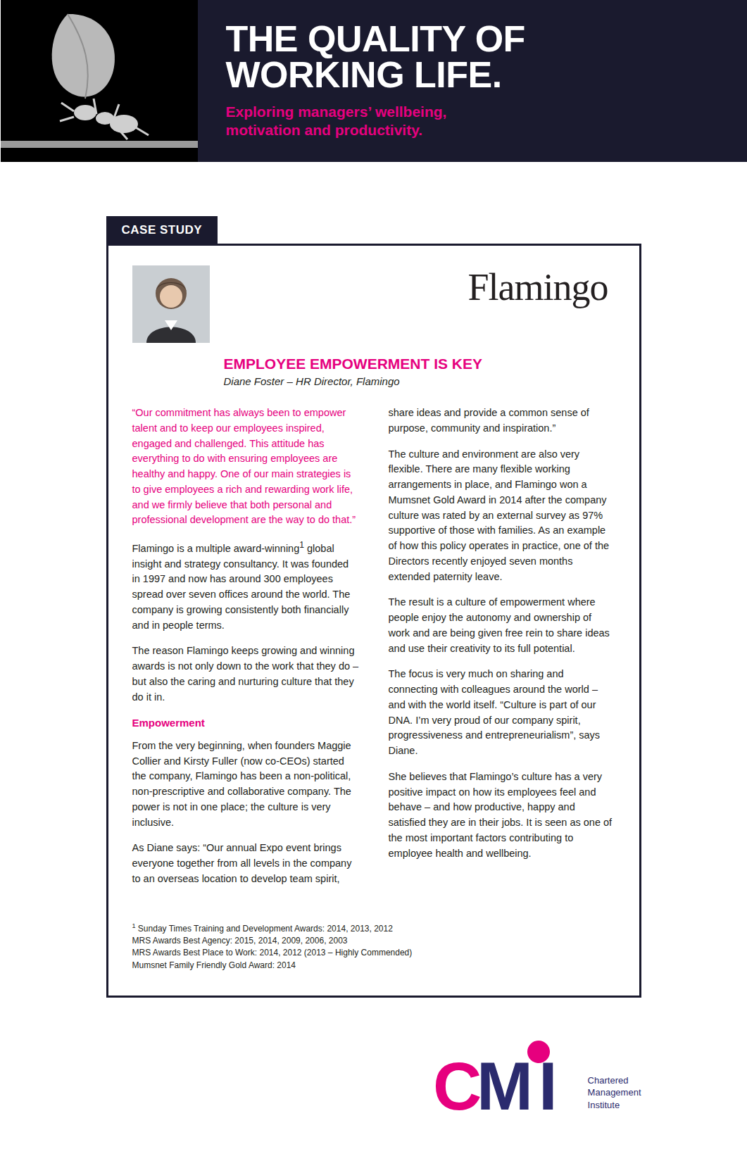THE QUALITY OF
WORKING LIFE.
Exploring managers’ wellbeing,
motivation and productivity.
CASE STUDY
Flamingo
EMPLOYEE EMPOWERMENT IS KEY
Diane Foster – HR Director, Flamingo
“Our commitment has always been to empower talent and to keep our employees inspired, engaged and challenged. This attitude has everything to do with ensuring employees are healthy and happy. One of our main strategies is to give employees a rich and rewarding work life, and we firmly believe that both personal and professional development are the way to do that.”
Flamingo is a multiple award-winning1 global insight and strategy consultancy. It was founded in 1997 and now has around 300 employees spread over seven offices around the world. The company is growing consistently both financially and in people terms.
The reason Flamingo keeps growing and winning awards is not only down to the work that they do – but also the caring and nurturing culture that they do it in.
Empowerment
From the very beginning, when founders Maggie Collier and Kirsty Fuller (now co-CEOs) started the company, Flamingo has been a non-political, non-prescriptive and collaborative company. The power is not in one place; the culture is very inclusive.
As Diane says: “Our annual Expo event brings everyone together from all levels in the company to an overseas location to develop team spirit,
share ideas and provide a common sense of purpose, community and inspiration.”
The culture and environment are also very flexible. There are many flexible working arrangements in place, and Flamingo won a Mumsnet Gold Award in 2014 after the company culture was rated by an external survey as 97% supportive of those with families. As an example of how this policy operates in practice, one of the Directors recently enjoyed seven months extended paternity leave.
The result is a culture of empowerment where people enjoy the autonomy and ownership of work and are being given free rein to share ideas and use their creativity to its full potential.
The focus is very much on sharing and connecting with colleagues around the world – and with the world itself. “Culture is part of our DNA. I’m very proud of our company spirit, progressiveness and entrepreneurialism”, says Diane.
She believes that Flamingo’s culture has a very positive impact on how its employees feel and behave – and how productive, happy and satisfied they are in their jobs. It is seen as one of the most important factors contributing to employee health and wellbeing.
1 Sunday Times Training and Development Awards: 2014, 2013, 2012
MRS Awards Best Agency: 2015, 2014, 2009, 2006, 2003
MRS Awards Best Place to Work: 2014, 2012 (2013 – Highly Commended)
Mumsnet Family Friendly Gold Award: 2014
C M I
Chartered Management Institute